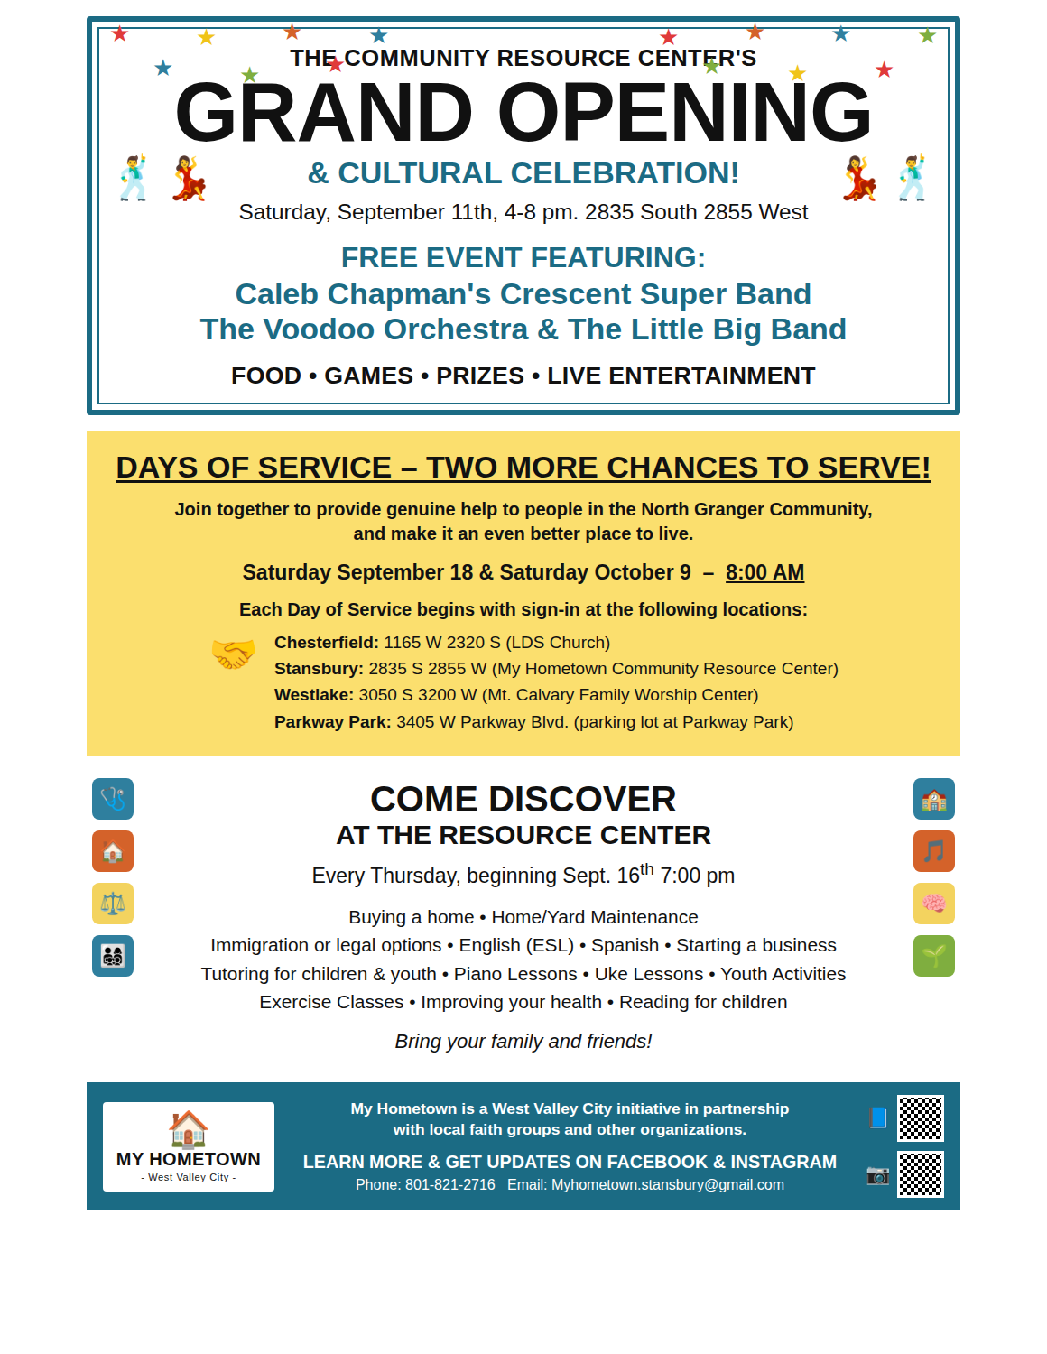★ ★ ★ ★ ★ ★ ★ ★ ★ ★ ★ ★ ★ ★
🕺 💃 💃 🕺
The Community Resource Center's
Grand Opening
& Cultural Celebration!
Saturday, September 11th, 4-8 pm. 2835 South 2855 West
Free Event Featuring:
Caleb Chapman's Crescent Super Band
The Voodoo Orchestra & The Little Big Band
Food • Games • Prizes • Live Entertainment
Days of Service – Two More Chances to Serve!
Join together to provide genuine help to people in the North Granger Community,
and make it an even better place to live.
Saturday September 18 & Saturday October 9 – 8:00 AM
Each Day of Service begins with sign-in at the following locations:
🤝
Chesterfield: 1165 W 2320 S (LDS Church)
Stansbury: 2835 S 2855 W (My Hometown Community Resource Center)
Westlake: 3050 S 3200 W (Mt. Calvary Family Worship Center)
Parkway Park: 3405 W Parkway Blvd. (parking lot at Parkway Park)
🩺
🏠
⚖️
👨‍👩‍👧‍👦
🏫
🎵
🧠
🌱
Come Discover
At the Resource Center
Every Thursday, beginning Sept. 16th 7:00 pm
Buying a home • Home/Yard Maintenance
Immigration or legal options • English (ESL) • Spanish • Starting a business
Tutoring for children & youth • Piano Lessons • Uke Lessons • Youth Activities
Exercise Classes • Improving your health • Reading for children
Bring your family and friends!
🏠
MY HOMETOWN
- West Valley City -
My Hometown is a West Valley City initiative in partnership
with local faith groups and other organizations.
Learn More & Get Updates on Facebook & Instagram
Phone: 801-821-2716 Email: Myhometown.stansbury@gmail.com
📘
📷